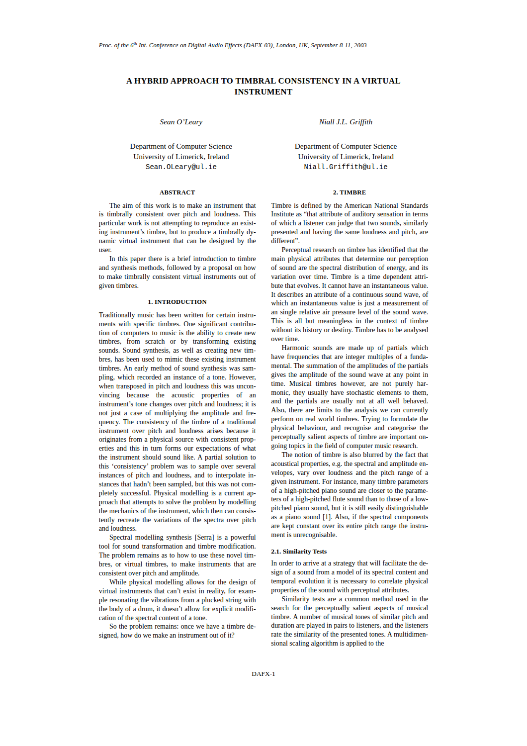Proc. of the 6th Int. Conference on Digital Audio Effects (DAFX-03), London, UK, September 8-11, 2003
A HYBRID APPROACH TO TIMBRAL CONSISTENCY IN A VIRTUAL INSTRUMENT
| Sean O’Leary Department of Computer Science University of Limerick, Ireland Sean.OLeary@ul.ie | Niall J.L. Griffith Department of Computer Science University of Limerick, Ireland Niall.Griffith@ul.ie |
ABSTRACT
The aim of this work is to make an instrument that is timbrally consistent over pitch and loudness. This particular work is not attempting to reproduce an existing instrument’s timbre, but to produce a timbrally dynamic virtual instrument that can be designed by the user.
In this paper there is a brief introduction to timbre and synthesis methods, followed by a proposal on how to make timbrally consistent virtual instruments out of given timbres.
1. INTRODUCTION
Traditionally music has been written for certain instruments with specific timbres. One significant contribution of computers to music is the ability to create new timbres, from scratch or by transforming existing sounds. Sound synthesis, as well as creating new timbres, has been used to mimic these existing instrument timbres. An early method of sound synthesis was sampling, which recorded an instance of a tone. However, when transposed in pitch and loudness this was unconvincing because the acoustic properties of an instrument’s tone changes over pitch and loudness; it is not just a case of multiplying the amplitude and frequency. The consistency of the timbre of a traditional instrument over pitch and loudness arises because it originates from a physical source with consistent properties and this in turn forms our expectations of what the instrument should sound like. A partial solution to this ‘consistency’ problem was to sample over several instances of pitch and loudness, and to interpolate instances that hadn’t been sampled, but this was not completely successful. Physical modelling is a current approach that attempts to solve the problem by modelling the mechanics of the instrument, which then can consistently recreate the variations of the spectra over pitch and loudness.
Spectral modelling synthesis [Serra] is a powerful tool for sound transformation and timbre modification. The problem remains as to how to use these novel timbres, or virtual timbres, to make instruments that are consistent over pitch and amplitude.
While physical modelling allows for the design of virtual instruments that can’t exist in reality, for example resonating the vibrations from a plucked string with the body of a drum, it doesn’t allow for explicit modification of the spectral content of a tone.
So the problem remains: once we have a timbre designed, how do we make an instrument out of it?
2. TIMBRE
Timbre is defined by the American National Standards Institute as “that attribute of auditory sensation in terms of which a listener can judge that two sounds, similarly presented and having the same loudness and pitch, are different”.
Perceptual research on timbre has identified that the main physical attributes that determine our perception of sound are the spectral distribution of energy, and its variation over time. Timbre is a time dependent attribute that evolves. It cannot have an instantaneous value. It describes an attribute of a continuous sound wave, of which an instantaneous value is just a measurement of an single relative air pressure level of the sound wave. This is all but meaningless in the context of timbre without its history or destiny. Timbre has to be analysed over time.
Harmonic sounds are made up of partials which have frequencies that are integer multiples of a fundamental. The summation of the amplitudes of the partials gives the amplitude of the sound wave at any point in time. Musical timbres however, are not purely harmonic, they usually have stochastic elements to them, and the partials are usually not at all well behaved. Also, there are limits to the analysis we can currently perform on real world timbres. Trying to formulate the physical behaviour, and recognise and categorise the perceptually salient aspects of timbre are important ongoing topics in the field of computer music research.
The notion of timbre is also blurred by the fact that acoustical properties, e.g. the spectral and amplitude envelopes, vary over loudness and the pitch range of a given instrument. For instance, many timbre parameters of a high-pitched piano sound are closer to the parameters of a high-pitched flute sound than to those of a low-pitched piano sound, but it is still easily distinguishable as a piano sound [1]. Also, if the spectral components are kept constant over its entire pitch range the instrument is unrecognisable.
2.1. Similarity Tests
In order to arrive at a strategy that will facilitate the design of a sound from a model of its spectral content and temporal evolution it is necessary to correlate physical properties of the sound with perceptual attributes.
Similarity tests are a common method used in the search for the perceptually salient aspects of musical timbre. A number of musical tones of similar pitch and duration are played in pairs to listeners, and the listeners rate the similarity of the presented tones. A multidimensional scaling algorithm is applied to the
DAFX-1